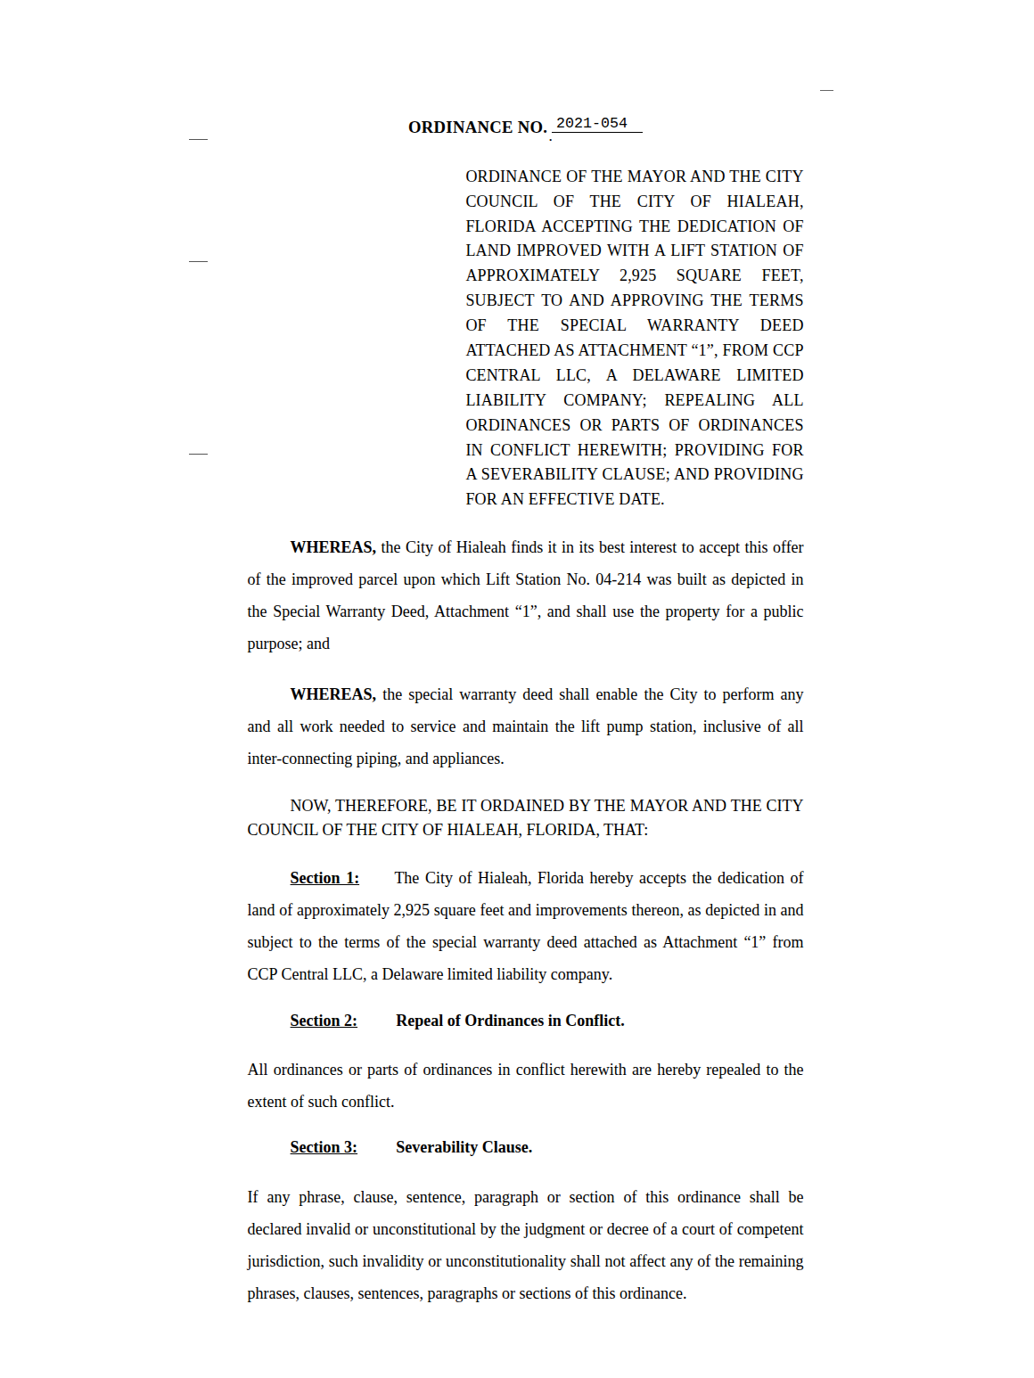ORDINANCE NO. 2021-054
.
ORDINANCE OF THE MAYOR AND THE CITY COUNCIL OF THE CITY OF HIALEAH, FLORIDA ACCEPTING THE DEDICATION OF LAND IMPROVED WITH A LIFT STATION OF APPROXIMATELY 2,925 SQUARE FEET, SUBJECT TO AND APPROVING THE TERMS OF THE SPECIAL WARRANTY DEED ATTACHED AS ATTACHMENT “1”, FROM CCP CENTRAL LLC, A DELAWARE LIMITED LIABILITY COMPANY; REPEALING ALL ORDINANCES OR PARTS OF ORDINANCES IN CONFLICT HEREWITH; PROVIDING FOR A SEVERABILITY CLAUSE; AND PROVIDING FOR AN EFFECTIVE DATE.
WHEREAS, the City of Hialeah finds it in its best interest to accept this offer of the improved parcel upon which Lift Station No. 04-214 was built as depicted in the Special Warranty Deed, Attachment “1”, and shall use the property for a public purpose; and
WHEREAS, the special warranty deed shall enable the City to perform any and all work needed to service and maintain the lift pump station, inclusive of all inter-connecting piping, and appliances.
NOW, THEREFORE, BE IT ORDAINED BY THE MAYOR AND THE CITY COUNCIL OF THE CITY OF HIALEAH, FLORIDA, THAT:
Section 1: The City of Hialeah, Florida hereby accepts the dedication of land of approximately 2,925 square feet and improvements thereon, as depicted in and subject to the terms of the special warranty deed attached as Attachment “1” from CCP Central LLC, a Delaware limited liability company.
Section 2: Repeal of Ordinances in Conflict.
All ordinances or parts of ordinances in conflict herewith are hereby repealed to the extent of such conflict.
Section 3: Severability Clause.
If any phrase, clause, sentence, paragraph or section of this ordinance shall be declared invalid or unconstitutional by the judgment or decree of a court of competent jurisdiction, such invalidity or unconstitutionality shall not affect any of the remaining phrases, clauses, sentences, paragraphs or sections of this ordinance.